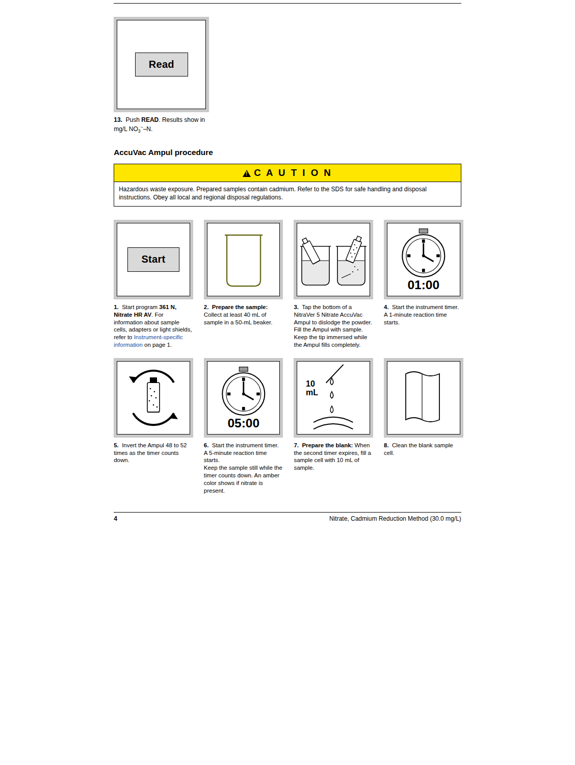Read
13. Push READ. Results show in mg/L NO3−–N.
AccuVac Ampul procedure
C A U T I O N
Hazardous waste exposure. Prepared samples contain cadmium. Refer to the SDS for safe handling and disposal instructions. Obey all local and regional disposal regulations.
Start
1. Start program 361 N, Nitrate HR AV. For information about sample cells, adapters or light shields, refer to Instrument-specific information on page 1.
2. Prepare the sample: Collect at least 40 mL of sample in a 50-mL beaker.
3. Tap the bottom of a NitraVer 5 Nitrate AccuVac Ampul to dislodge the powder. Fill the Ampul with sample. Keep the tip immersed while the Ampul fills completely.
01:00
4. Start the instrument timer. A 1-minute reaction time starts.
5. Invert the Ampul 48 to 52 times as the timer counts down.
05:00
6. Start the instrument timer. A 5-minute reaction time starts.
Keep the sample still while the timer counts down. An amber color shows if nitrate is present.
10 mL
7. Prepare the blank: When the second timer expires, fill a sample cell with 10 mL of sample.
8. Clean the blank sample cell.
4 Nitrate, Cadmium Reduction Method (30.0 mg/L)